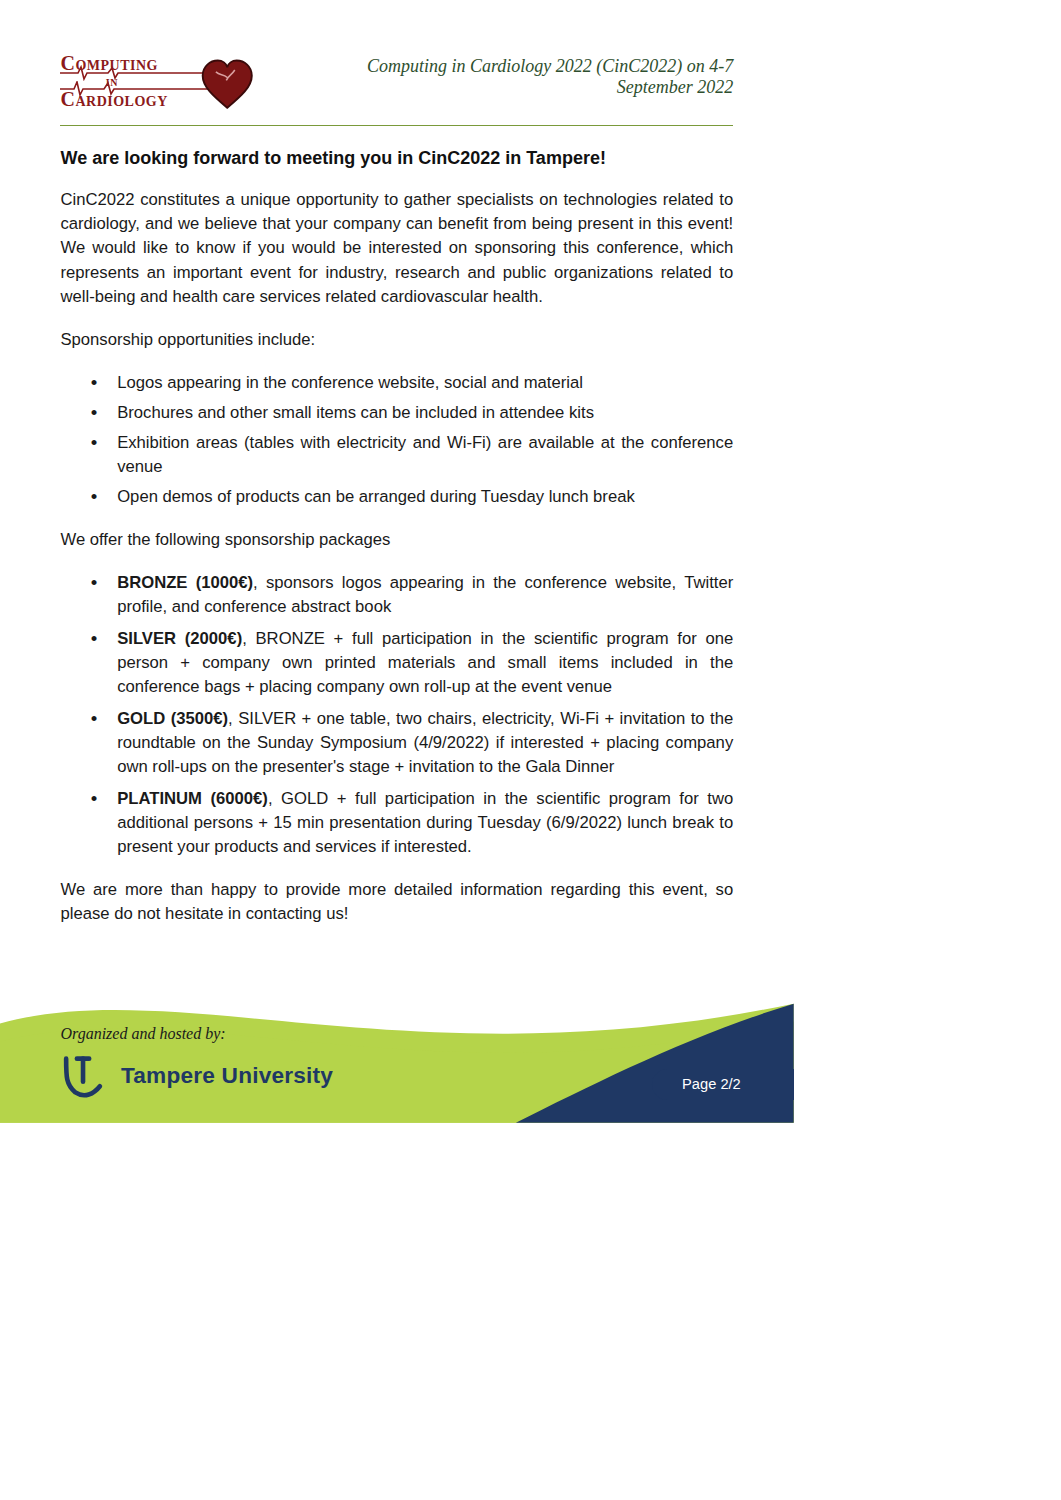Computing
in
Cardiology
Computing in Cardiology 2022 (CinC2022) on 4-7 September 2022
We are looking forward to meeting you in CinC2022 in Tampere!
CinC2022 constitutes a unique opportunity to gather specialists on technologies related to cardiology, and we believe that your company can benefit from being present in this event! We would like to know if you would be interested on sponsoring this conference, which represents an important event for industry, research and public organizations related to well-being and health care services related cardiovascular health.
Sponsorship opportunities include:
Logos appearing in the conference website, social and material
Brochures and other small items can be included in attendee kits
Exhibition areas (tables with electricity and Wi-Fi) are available at the conference venue
Open demos of products can be arranged during Tuesday lunch break
We offer the following sponsorship packages
BRONZE (1000€), sponsors logos appearing in the conference website, Twitter profile, and conference abstract book
SILVER (2000€), BRONZE + full participation in the scientific program for one person + company own printed materials and small items included in the conference bags + placing company own roll-up at the event venue
GOLD (3500€), SILVER + one table, two chairs, electricity, Wi-Fi + invitation to the roundtable on the Sunday Symposium (4/9/2022) if interested + placing company own roll-ups on the presenter's stage + invitation to the Gala Dinner
PLATINUM (6000€), GOLD + full participation in the scientific program for two additional persons + 15 min presentation during Tuesday (6/9/2022) lunch break to present your products and services if interested.
We are more than happy to provide more detailed information regarding this event, so please do not hesitate in contacting us!
Organized and hosted by:
Tampere University
Page 2/2